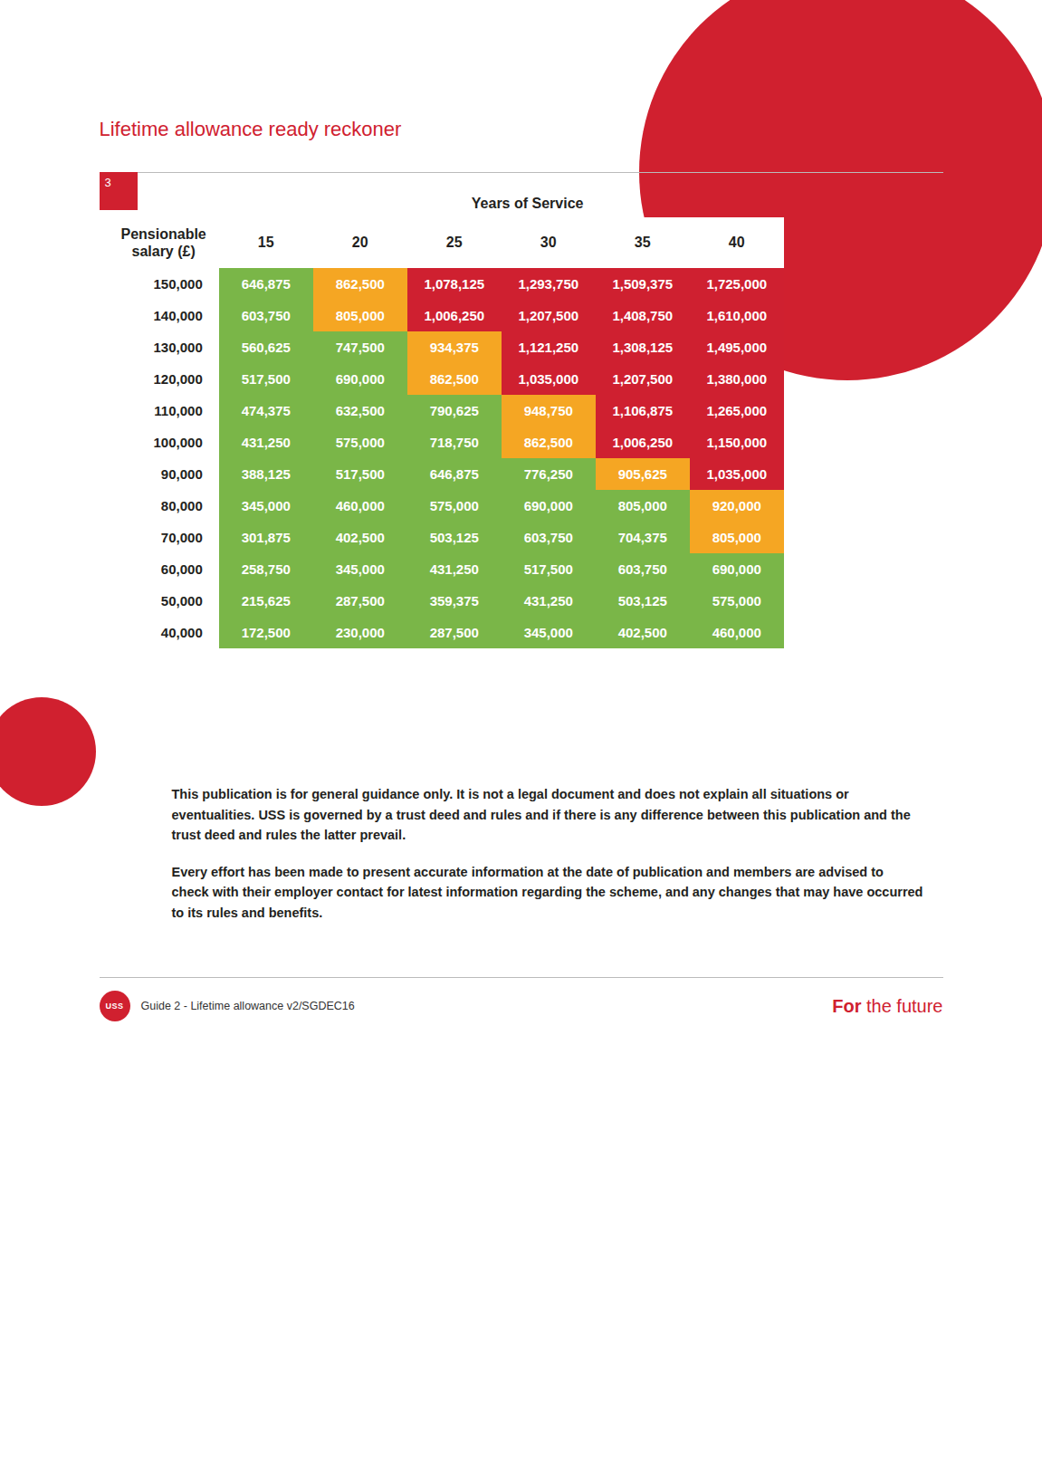3
Lifetime allowance ready reckoner
Years of Service
| Pensionable salary (£) | 15 | 20 | 25 | 30 | 35 | 40 |
| --- | --- | --- | --- | --- | --- | --- |
| 150,000 | 646,875 | 862,500 | 1,078,125 | 1,293,750 | 1,509,375 | 1,725,000 |
| 140,000 | 603,750 | 805,000 | 1,006,250 | 1,207,500 | 1,408,750 | 1,610,000 |
| 130,000 | 560,625 | 747,500 | 934,375 | 1,121,250 | 1,308,125 | 1,495,000 |
| 120,000 | 517,500 | 690,000 | 862,500 | 1,035,000 | 1,207,500 | 1,380,000 |
| 110,000 | 474,375 | 632,500 | 790,625 | 948,750 | 1,106,875 | 1,265,000 |
| 100,000 | 431,250 | 575,000 | 718,750 | 862,500 | 1,006,250 | 1,150,000 |
| 90,000 | 388,125 | 517,500 | 646,875 | 776,250 | 905,625 | 1,035,000 |
| 80,000 | 345,000 | 460,000 | 575,000 | 690,000 | 805,000 | 920,000 |
| 70,000 | 301,875 | 402,500 | 503,125 | 603,750 | 704,375 | 805,000 |
| 60,000 | 258,750 | 345,000 | 431,250 | 517,500 | 603,750 | 690,000 |
| 50,000 | 215,625 | 287,500 | 359,375 | 431,250 | 503,125 | 575,000 |
| 40,000 | 172,500 | 230,000 | 287,500 | 345,000 | 402,500 | 460,000 |
This publication is for general guidance only. It is not a legal document and does not explain all situations or eventualities. USS is governed by a trust deed and rules and if there is any difference between this publication and the trust deed and rules the latter prevail.
Every effort has been made to present accurate information at the date of publication and members are advised to check with their employer contact for latest information regarding the scheme, and any changes that may have occurred to its rules and benefits.
USS Guide 2 - Lifetime allowance v2/SGDEC16
For the future